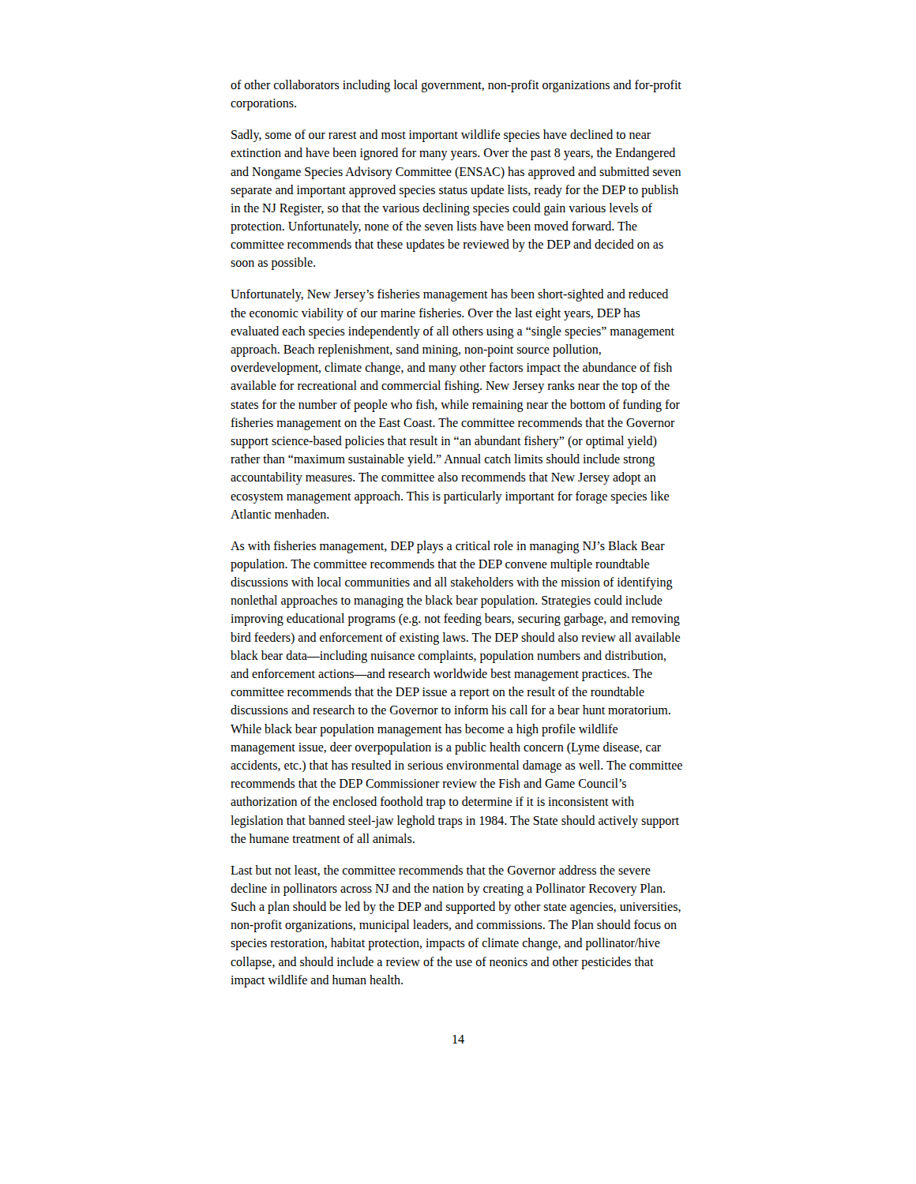of other collaborators including local government, non-profit organizations and for-profit corporations.
Sadly, some of our rarest and most important wildlife species have declined to near extinction and have been ignored for many years. Over the past 8 years, the Endangered and Nongame Species Advisory Committee (ENSAC) has approved and submitted seven separate and important approved species status update lists, ready for the DEP to publish in the NJ Register, so that the various declining species could gain various levels of protection. Unfortunately, none of the seven lists have been moved forward. The committee recommends that these updates be reviewed by the DEP and decided on as soon as possible.
Unfortunately, New Jersey’s fisheries management has been short-sighted and reduced the economic viability of our marine fisheries. Over the last eight years, DEP has evaluated each species independently of all others using a “single species” management approach. Beach replenishment, sand mining, non-point source pollution, overdevelopment, climate change, and many other factors impact the abundance of fish available for recreational and commercial fishing. New Jersey ranks near the top of the states for the number of people who fish, while remaining near the bottom of funding for fisheries management on the East Coast. The committee recommends that the Governor support science-based policies that result in “an abundant fishery” (or optimal yield) rather than “maximum sustainable yield.” Annual catch limits should include strong accountability measures. The committee also recommends that New Jersey adopt an ecosystem management approach. This is particularly important for forage species like Atlantic menhaden.
As with fisheries management, DEP plays a critical role in managing NJ’s Black Bear population. The committee recommends that the DEP convene multiple roundtable discussions with local communities and all stakeholders with the mission of identifying nonlethal approaches to managing the black bear population. Strategies could include improving educational programs (e.g. not feeding bears, securing garbage, and removing bird feeders) and enforcement of existing laws. The DEP should also review all available black bear data—including nuisance complaints, population numbers and distribution, and enforcement actions—and research worldwide best management practices. The committee recommends that the DEP issue a report on the result of the roundtable discussions and research to the Governor to inform his call for a bear hunt moratorium. While black bear population management has become a high profile wildlife management issue, deer overpopulation is a public health concern (Lyme disease, car accidents, etc.) that has resulted in serious environmental damage as well. The committee recommends that the DEP Commissioner review the Fish and Game Council’s authorization of the enclosed foothold trap to determine if it is inconsistent with legislation that banned steel-jaw leghold traps in 1984. The State should actively support the humane treatment of all animals.
Last but not least, the committee recommends that the Governor address the severe decline in pollinators across NJ and the nation by creating a Pollinator Recovery Plan. Such a plan should be led by the DEP and supported by other state agencies, universities, non-profit organizations, municipal leaders, and commissions. The Plan should focus on species restoration, habitat protection, impacts of climate change, and pollinator/hive collapse, and should include a review of the use of neonics and other pesticides that impact wildlife and human health.
14